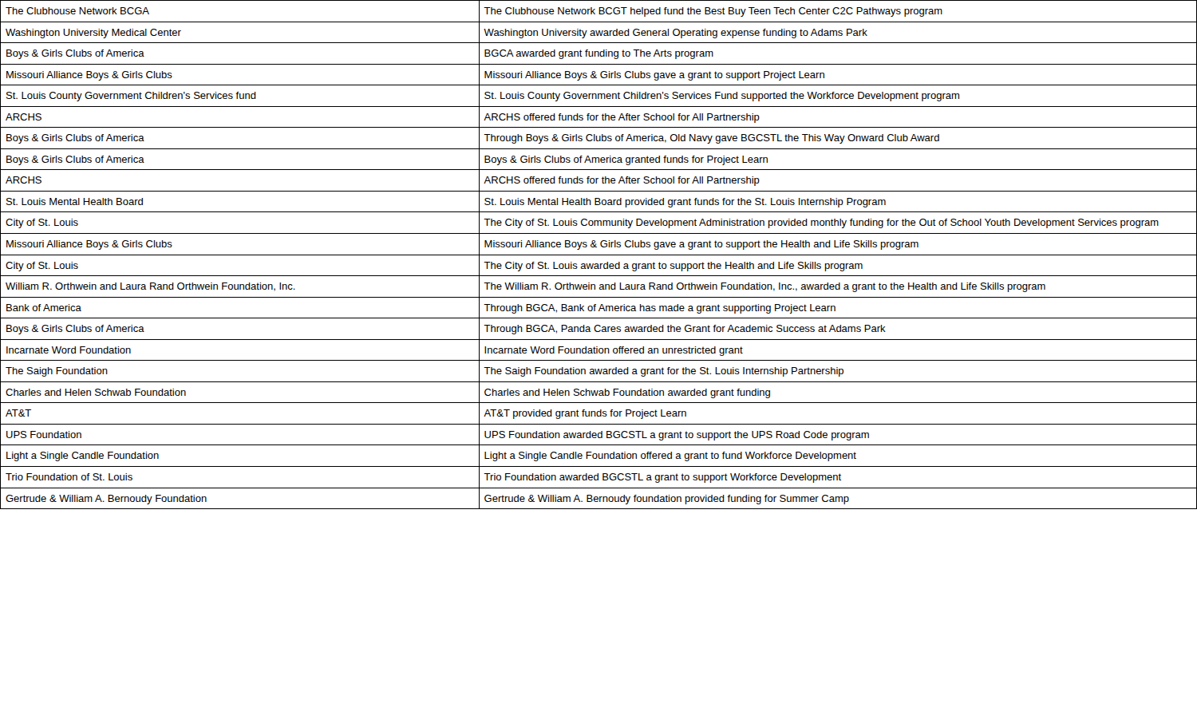| The Clubhouse Network BCGA | The Clubhouse Network BCGT helped fund the Best Buy Teen Tech Center C2C Pathways program |
| Washington University Medical Center | Washington University awarded General Operating expense funding to Adams Park |
| Boys & Girls Clubs of America | BGCA awarded grant funding to The Arts program |
| Missouri Alliance Boys & Girls Clubs | Missouri Alliance Boys & Girls Clubs gave a grant to support Project Learn |
| St. Louis County Government Children's Services fund | St. Louis County Government Children's Services Fund supported the Workforce Development program |
| ARCHS | ARCHS offered funds for the After School for All Partnership |
| Boys & Girls Clubs of America | Through Boys & Girls Clubs of America, Old Navy gave BGCSTL the This Way Onward Club Award |
| Boys & Girls Clubs of America | Boys & Girls Clubs of America granted funds for Project Learn |
| ARCHS | ARCHS offered funds for the After School for All Partnership |
| St. Louis Mental Health Board | St. Louis Mental Health Board provided grant funds for the St. Louis Internship Program |
| City of St. Louis | The City of St. Louis Community Development Administration provided monthly funding for the Out of School Youth Development Services program |
| Missouri Alliance Boys & Girls Clubs | Missouri Alliance Boys & Girls Clubs gave a grant to support the Health and Life Skills program |
| City of St. Louis | The City of St. Louis awarded a grant to support the Health and Life Skills program |
| William R. Orthwein and Laura Rand Orthwein Foundation, Inc. | The William R. Orthwein and Laura Rand Orthwein Foundation, Inc., awarded a grant to the Health and Life Skills program |
| Bank of America | Through BGCA, Bank of America has made a grant supporting Project Learn |
| Boys & Girls Clubs of America | Through BGCA, Panda Cares awarded the Grant for Academic Success at Adams Park |
| Incarnate Word Foundation | Incarnate Word Foundation offered an unrestricted grant |
| The Saigh Foundation | The Saigh Foundation awarded a grant for the St. Louis Internship Partnership |
| Charles and Helen Schwab Foundation | Charles and Helen Schwab Foundation awarded grant funding |
| AT&T | AT&T provided grant funds for Project Learn |
| UPS Foundation | UPS Foundation awarded BGCSTL a grant to support the UPS Road Code program |
| Light a Single Candle Foundation | Light a Single Candle Foundation offered a grant to fund Workforce Development |
| Trio Foundation of St. Louis | Trio Foundation awarded BGCSTL a grant to support Workforce Development |
| Gertrude & William A. Bernoudy Foundation | Gertrude & William A. Bernoudy foundation provided funding for Summer Camp |